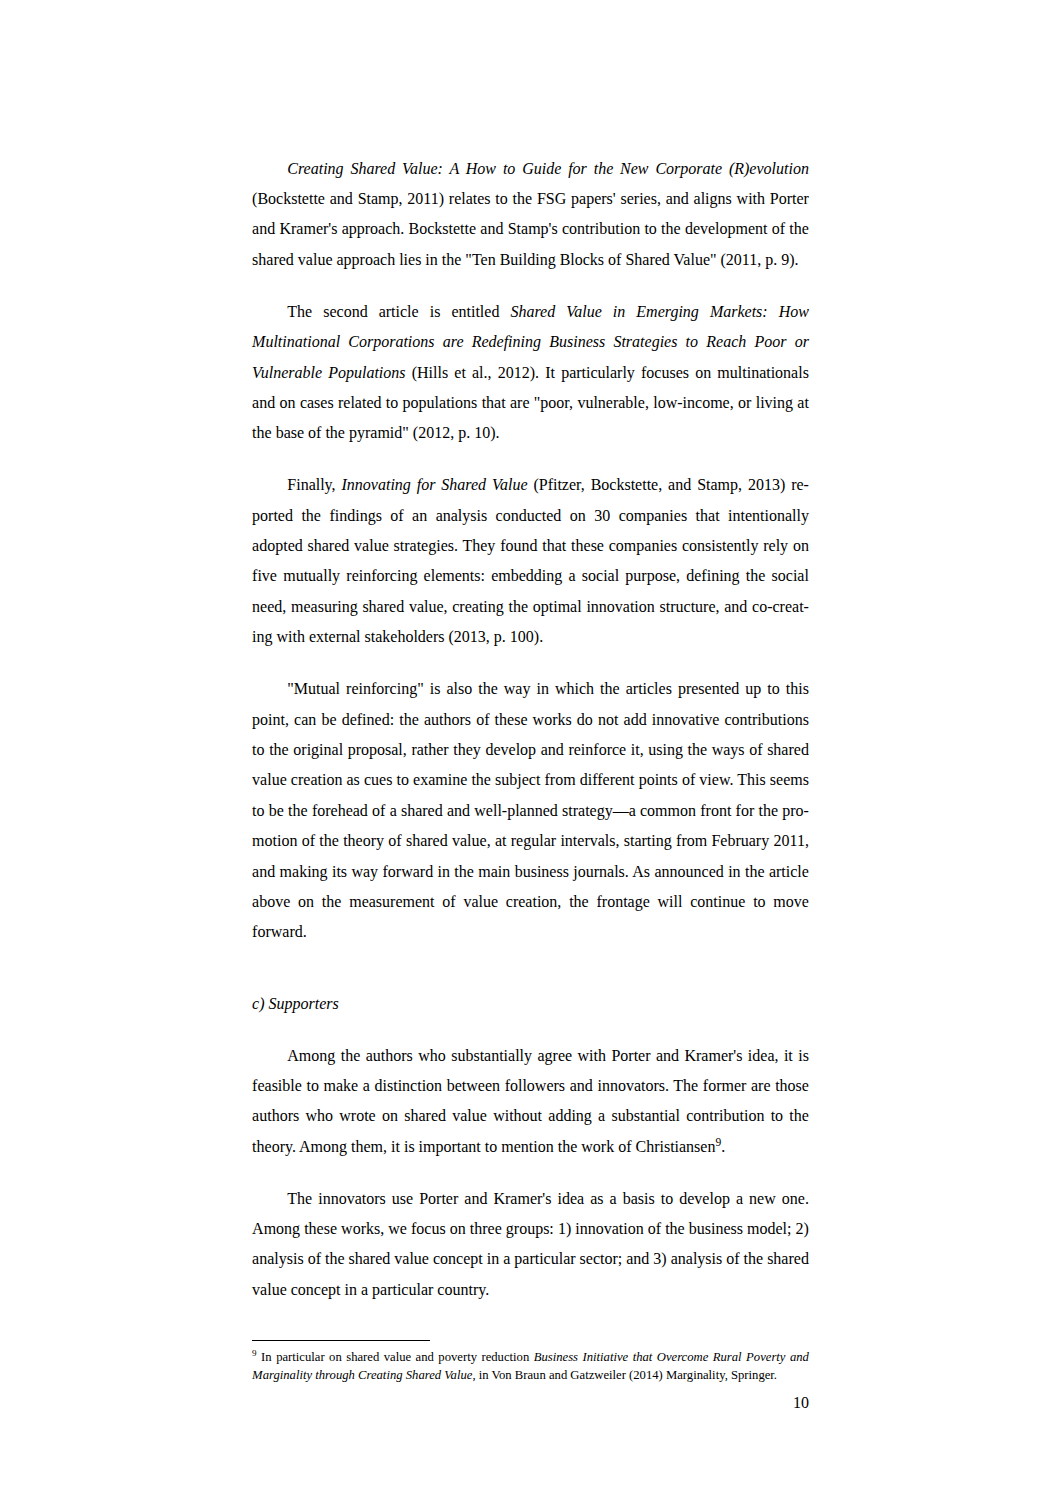Creating Shared Value: A How to Guide for the New Corporate (R)evolution (Bockstette and Stamp, 2011) relates to the FSG papers' series, and aligns with Porter and Kramer's approach. Bockstette and Stamp's contribution to the development of the shared value approach lies in the "Ten Building Blocks of Shared Value" (2011, p. 9).
The second article is entitled Shared Value in Emerging Markets: How Multinational Corporations are Redefining Business Strategies to Reach Poor or Vulnerable Populations (Hills et al., 2012). It particularly focuses on multinationals and on cases related to populations that are "poor, vulnerable, low-income, or living at the base of the pyramid" (2012, p. 10).
Finally, Innovating for Shared Value (Pfitzer, Bockstette, and Stamp, 2013) reported the findings of an analysis conducted on 30 companies that intentionally adopted shared value strategies. They found that these companies consistently rely on five mutually reinforcing elements: embedding a social purpose, defining the social need, measuring shared value, creating the optimal innovation structure, and co-creating with external stakeholders (2013, p. 100).
"Mutual reinforcing" is also the way in which the articles presented up to this point, can be defined: the authors of these works do not add innovative contributions to the original proposal, rather they develop and reinforce it, using the ways of shared value creation as cues to examine the subject from different points of view. This seems to be the forehead of a shared and well-planned strategy—a common front for the promotion of the theory of shared value, at regular intervals, starting from February 2011, and making its way forward in the main business journals. As announced in the article above on the measurement of value creation, the frontage will continue to move forward.
c) Supporters
Among the authors who substantially agree with Porter and Kramer's idea, it is feasible to make a distinction between followers and innovators. The former are those authors who wrote on shared value without adding a substantial contribution to the theory. Among them, it is important to mention the work of Christiansen9.
The innovators use Porter and Kramer's idea as a basis to develop a new one. Among these works, we focus on three groups: 1) innovation of the business model; 2) analysis of the shared value concept in a particular sector; and 3) analysis of the shared value concept in a particular country.
9 In particular on shared value and poverty reduction Business Initiative that Overcome Rural Poverty and Marginality through Creating Shared Value, in Von Braun and Gatzweiler (2014) Marginality, Springer.
10